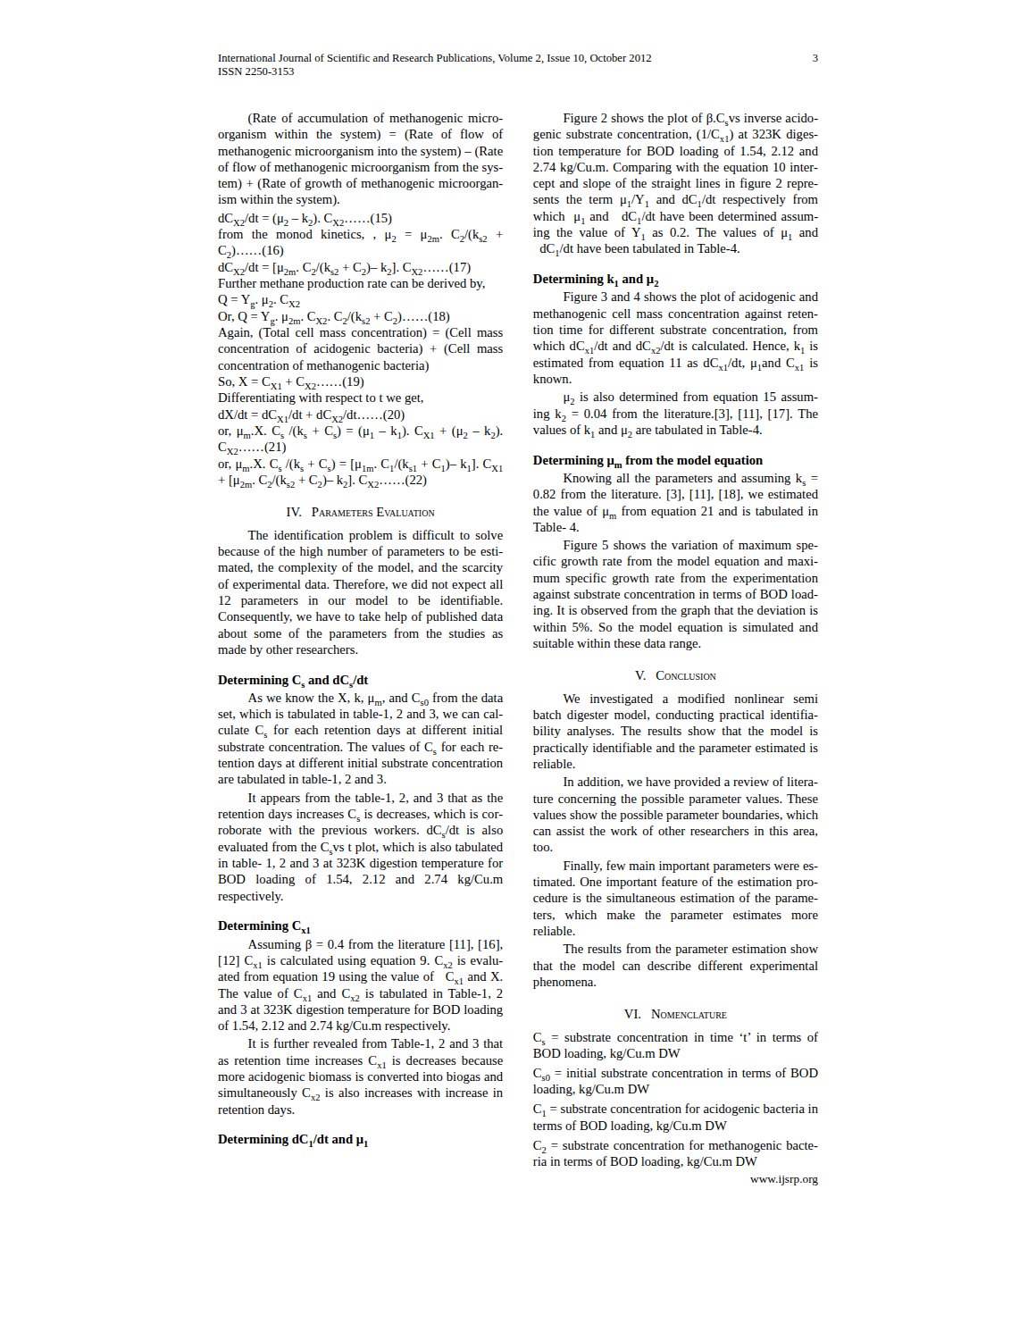International Journal of Scientific and Research Publications, Volume 2, Issue 10, October 2012 ISSN 2250-3153 3
(Rate of accumulation of methanogenic microorganism within the system) = (Rate of flow of methanogenic microorganism into the system) – (Rate of flow of methanogenic microorganism from the system) + (Rate of growth of methanogenic microorganism within the system).
dCX2/dt = (μ2 – k2). CX2……(15)
from the monod kinetics, , μ2 = μ2m. C2/(ks2 + C2)……(16)
dCX2/dt = [μ2m. C2/(ks2 + C2)– k2]. CX2……(17)
Further methane production rate can be derived by,
Q = Yg. μ2. CX2
Or, Q = Yg. μ2m. CX2. C2/(ks2 + C2)……(18)
Again, (Total cell mass concentration) = (Cell mass concentration of acidogenic bacteria) + (Cell mass concentration of methanogenic bacteria)
So, X = CX1 + CX2……(19)
Differentiating with respect to t we get,
dX/dt = dCX1/dt + dCX2/dt……(20)
or, μm.X. Cs /(ks + Cs) = (μ1 – k1). CX1 + (μ2 – k2). CX2……(21)
or, μm.X. Cs /(ks + Cs) = [μ1m. C1/(ks1 + C1)– k1]. CX1 + [μ2m. C2/(ks2 + C2)– k2]. CX2……(22)
IV. Parameters Evaluation
The identification problem is difficult to solve because of the high number of parameters to be estimated, the complexity of the model, and the scarcity of experimental data. Therefore, we did not expect all 12 parameters in our model to be identifiable. Consequently, we have to take help of published data about some of the parameters from the studies as made by other researchers.
Determining Cs and dCs/dt
As we know the X, k, μm, and Cs0 from the data set, which is tabulated in table-1, 2 and 3, we can calculate Cs for each retention days at different initial substrate concentration. The values of Cs for each retention days at different initial substrate concentration are tabulated in table-1, 2 and 3.
It appears from the table-1, 2, and 3 that as the retention days increases Cs is decreases, which is corroborate with the previous workers. dCs/dt is also evaluated from the Csvs t plot, which is also tabulated in table- 1, 2 and 3 at 323K digestion temperature for BOD loading of 1.54, 2.12 and 2.74 kg/Cu.m respectively.
Determining Cx1
Assuming β = 0.4 from the literature [11], [16], [12] Cx1 is calculated using equation 9. Cx2 is evaluated from equation 19 using the value of Cx1 and X. The value of Cx1 and Cx2 is tabulated in Table-1, 2 and 3 at 323K digestion temperature for BOD loading of 1.54, 2.12 and 2.74 kg/Cu.m respectively.
It is further revealed from Table-1, 2 and 3 that as retention time increases Cx1 is decreases because more acidogenic biomass is converted into biogas and simultaneously Cx2 is also increases with increase in retention days.
Determining dC1/dt and μ1
Figure 2 shows the plot of β.Csvs inverse acidogenic substrate concentration, (1/Cx1) at 323K digestion temperature for BOD loading of 1.54, 2.12 and 2.74 kg/Cu.m. Comparing with the equation 10 intercept and slope of the straight lines in figure 2 represents the term μ1/Y1 and dC1/dt respectively from which μ1 and dC1/dt have been determined assuming the value of Y1 as 0.2. The values of μ1 and dC1/dt have been tabulated in Table-4.
Determining k1 and μ2
Figure 3 and 4 shows the plot of acidogenic and methanogenic cell mass concentration against retention time for different substrate concentration, from which dCx1/dt and dCx2/dt is calculated. Hence, k1 is estimated from equation 11 as dCx1/dt, μ1and Cx1 is known.
μ2 is also determined from equation 15 assuming k2 = 0.04 from the literature.[3], [11], [17]. The values of k1 and μ2 are tabulated in Table-4.
Determining μm from the model equation
Knowing all the parameters and assuming ks = 0.82 from the literature. [3], [11], [18], we estimated the value of μm from equation 21 and is tabulated in Table- 4.
Figure 5 shows the variation of maximum specific growth rate from the model equation and maximum specific growth rate from the experimentation against substrate concentration in terms of BOD loading. It is observed from the graph that the deviation is within 5%. So the model equation is simulated and suitable within these data range.
V. Conclusion
We investigated a modified nonlinear semi batch digester model, conducting practical identifiability analyses. The results show that the model is practically identifiable and the parameter estimated is reliable.
In addition, we have provided a review of literature concerning the possible parameter values. These values show the possible parameter boundaries, which can assist the work of other researchers in this area, too.
Finally, few main important parameters were estimated. One important feature of the estimation procedure is the simultaneous estimation of the parameters, which make the parameter estimates more reliable.
The results from the parameter estimation show that the model can describe different experimental phenomena.
VI. Nomenclature
Cs = substrate concentration in time ‘t’ in terms of BOD loading, kg/Cu.m DW
Cs0 = initial substrate concentration in terms of BOD loading, kg/Cu.m DW
C1 = substrate concentration for acidogenic bacteria in terms of BOD loading, kg/Cu.m DW
C2 = substrate concentration for methanogenic bacteria in terms of BOD loading, kg/Cu.m DW
www.ijsrp.org